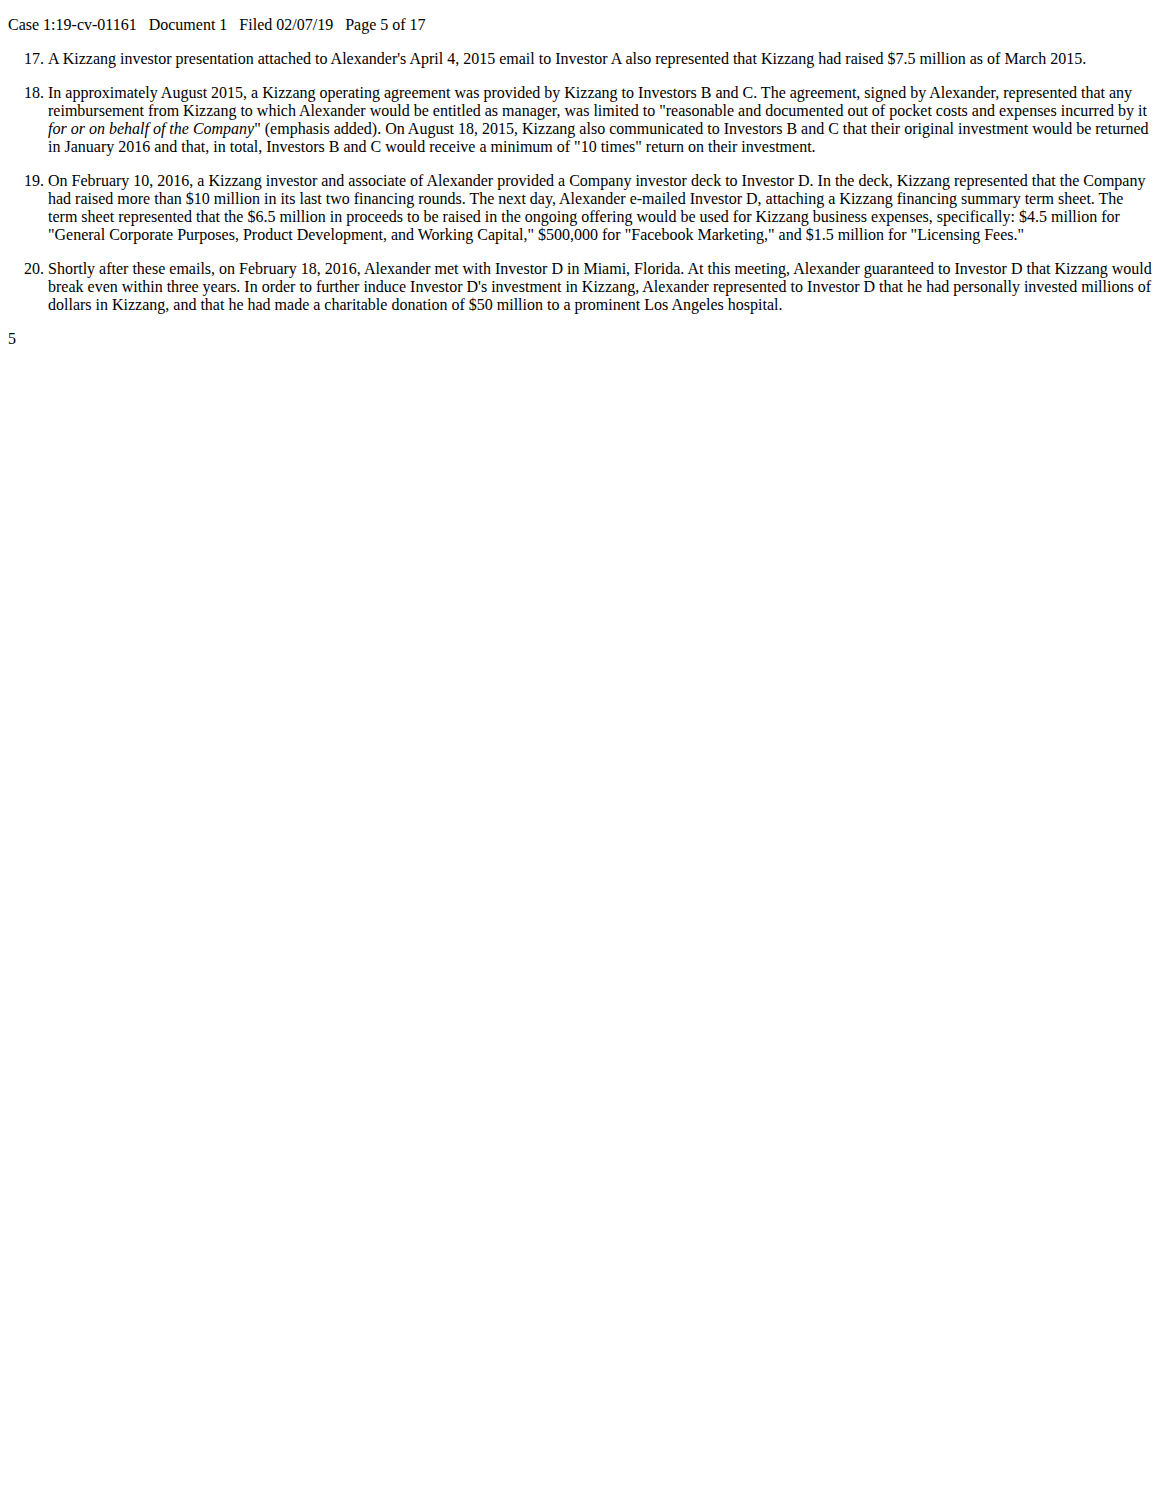Case 1:19-cv-01161 Document 1 Filed 02/07/19 Page 5 of 17
A Kizzang investor presentation attached to Alexander's April 4, 2015 email to Investor A also represented that Kizzang had raised $7.5 million as of March 2015.
In approximately August 2015, a Kizzang operating agreement was provided by Kizzang to Investors B and C. The agreement, signed by Alexander, represented that any reimbursement from Kizzang to which Alexander would be entitled as manager, was limited to "reasonable and documented out of pocket costs and expenses incurred by it for or on behalf of the Company" (emphasis added). On August 18, 2015, Kizzang also communicated to Investors B and C that their original investment would be returned in January 2016 and that, in total, Investors B and C would receive a minimum of "10 times" return on their investment.
On February 10, 2016, a Kizzang investor and associate of Alexander provided a Company investor deck to Investor D. In the deck, Kizzang represented that the Company had raised more than $10 million in its last two financing rounds. The next day, Alexander e-mailed Investor D, attaching a Kizzang financing summary term sheet. The term sheet represented that the $6.5 million in proceeds to be raised in the ongoing offering would be used for Kizzang business expenses, specifically: $4.5 million for "General Corporate Purposes, Product Development, and Working Capital," $500,000 for "Facebook Marketing," and $1.5 million for "Licensing Fees."
Shortly after these emails, on February 18, 2016, Alexander met with Investor D in Miami, Florida. At this meeting, Alexander guaranteed to Investor D that Kizzang would break even within three years. In order to further induce Investor D's investment in Kizzang, Alexander represented to Investor D that he had personally invested millions of dollars in Kizzang, and that he had made a charitable donation of $50 million to a prominent Los Angeles hospital.
5